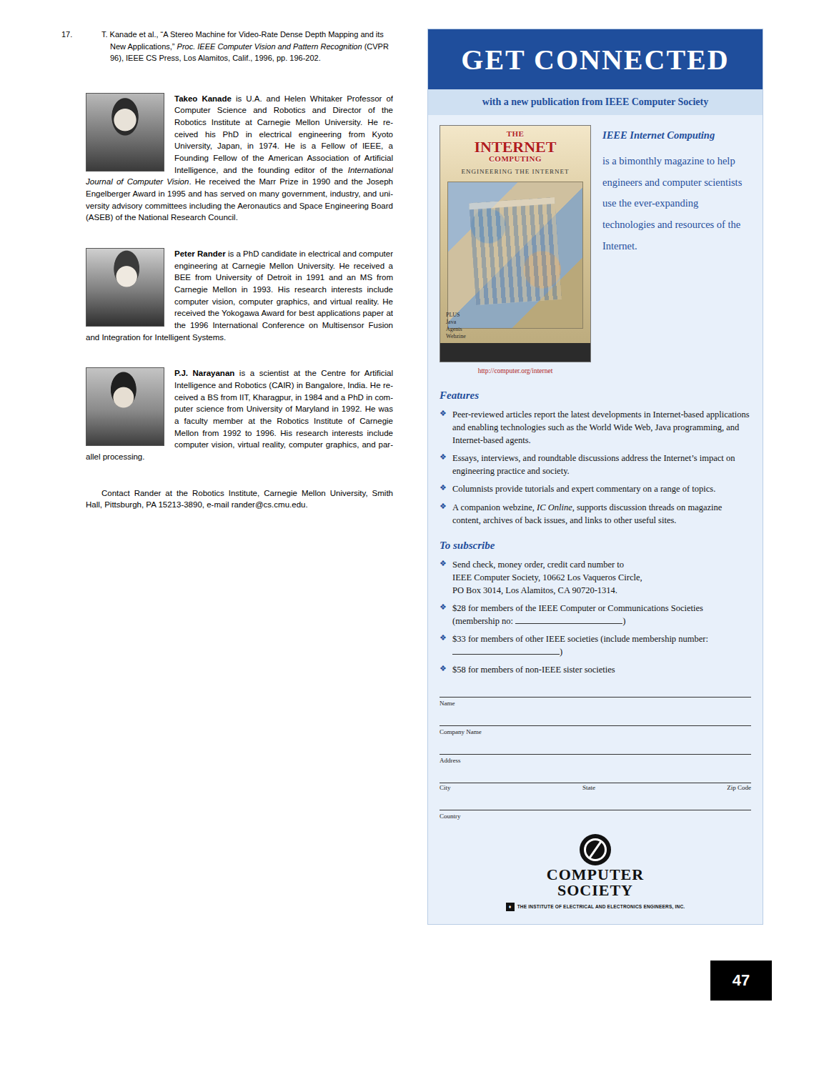17. T. Kanade et al., “A Stereo Machine for Video-Rate Dense Depth Mapping and its New Applications,” Proc. IEEE Computer Vision and Pattern Recognition (CVPR 96), IEEE CS Press, Los Alamitos, Calif., 1996, pp. 196-202.
Takeo Kanade is U.A. and Helen Whitaker Professor of Computer Science and Robotics and Director of the Robotics Institute at Carnegie Mellon University. He received his PhD in electrical engineering from Kyoto University, Japan, in 1974. He is a Fellow of IEEE, a Founding Fellow of the American Association of Artificial Intelligence, and the founding editor of the International Journal of Computer Vision. He received the Marr Prize in 1990 and the Joseph Engelberger Award in 1995 and has served on many government, industry, and university advisory committees including the Aeronautics and Space Engineering Board (ASEB) of the National Research Council.
Peter Rander is a PhD candidate in electrical and computer engineering at Carnegie Mellon University. He received a BEE from University of Detroit in 1991 and an MS from Carnegie Mellon in 1993. His research interests include computer vision, computer graphics, and virtual reality. He received the Yokogawa Award for best applications paper at the 1996 International Conference on Multisensor Fusion and Integration for Intelligent Systems.
P.J. Narayanan is a scientist at the Centre for Artificial Intelligence and Robotics (CAIR) in Bangalore, India. He received a BS from IIT, Kharagpur, in 1984 and a PhD in computer science from University of Maryland in 1992. He was a faculty member at the Robotics Institute of Carnegie Mellon from 1992 to 1996. His research interests include computer vision, virtual reality, computer graphics, and parallel processing.
Contact Rander at the Robotics Institute, Carnegie Mellon University, Smith Hall, Pittsburgh, PA 15213-3890, e-mail rander@cs.cmu.edu.
GET CONNECTED
with a new publication from IEEE Computer Society
THE INTERNET COMPUTING
ENGINEERING THE INTERNET
PLUS
Java
Agents
Webzine
http://computer.org/internet
IEEE Internet Computing is a bimonthly magazine to help engineers and computer scientists use the ever-expanding technologies and resources of the Internet.
Features
Peer-reviewed articles report the latest developments in Internet-based applications and enabling technologies such as the World Wide Web, Java programming, and Internet-based agents.
Essays, interviews, and roundtable discussions address the Internet’s impact on engineering practice and society.
Columnists provide tutorials and expert commentary on a range of topics.
A companion webzine, IC Online, supports discussion threads on magazine content, archives of back issues, and links to other useful sites.
To subscribe
Send check, money order, credit card number to
IEEE Computer Society, 10662 Los Vaqueros Circle,
PO Box 3014, Los Alamitos, CA 90720-1314.
$28 for members of the IEEE Computer or Communications Societies (membership no: )
$33 for members of other IEEE societies (include membership number: )
$58 for members of non-IEEE sister societies
Name
Company Name
Address
City State Zip Code
Country
COMPUTER SOCIETY
♦THE INSTITUTE OF ELECTRICAL AND ELECTRONICS ENGINEERS, INC.
47